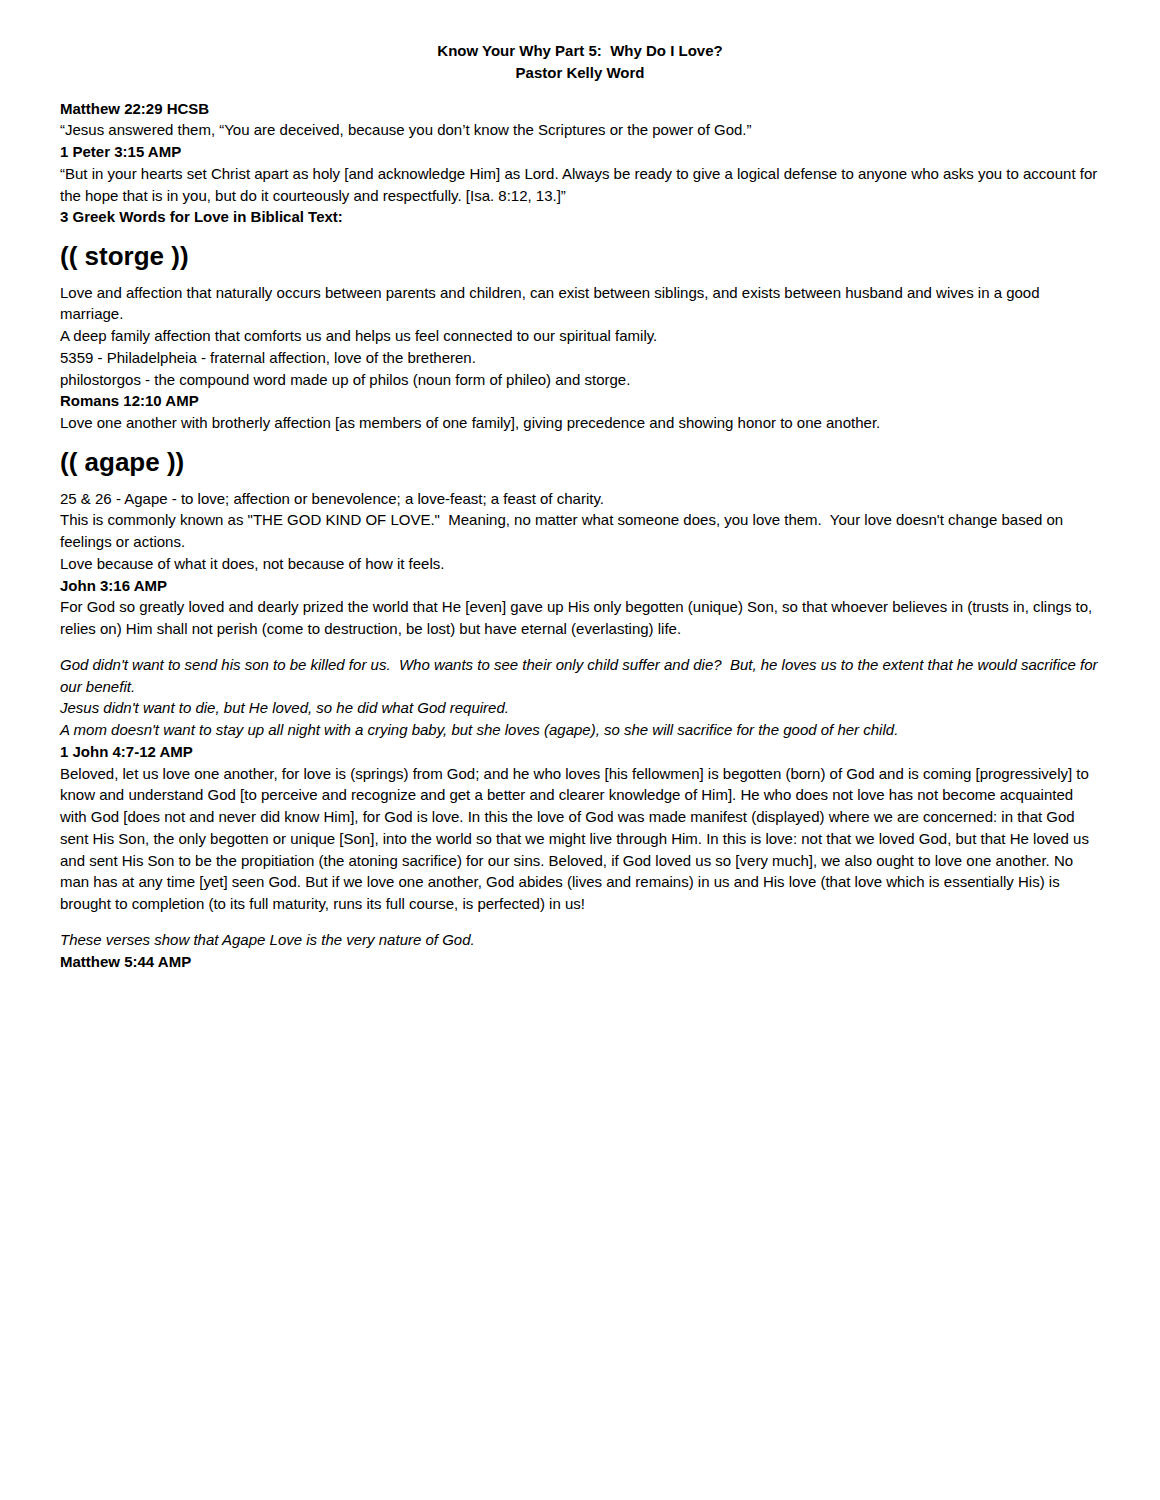Know Your Why Part 5: Why Do I Love? Pastor Kelly Word
Matthew 22:29 HCSB
“Jesus answered them, “You are deceived, because you don’t know the Scriptures or the power of God.”
1 Peter 3:15 AMP
“But in your hearts set Christ apart as holy [and acknowledge Him] as Lord. Always be ready to give a logical defense to anyone who asks you to account for the hope that is in you, but do it courteously and respectfully. [Isa. 8:12, 13.]”
3 Greek Words for Love in Biblical Text:
(( storge ))
Love and affection that naturally occurs between parents and children, can exist between siblings, and exists between husband and wives in a good marriage.
A deep family affection that comforts us and helps us feel connected to our spiritual family.
5359 - Philadelpheia - fraternal affection, love of the bretheren.
philostorgos - the compound word made up of philos (noun form of phileo) and storge.
Romans 12:10 AMP
Love one another with brotherly affection [as members of one family], giving precedence and showing honor to one another.
(( agape ))
25 & 26 - Agape - to love; affection or benevolence; a love-feast; a feast of charity.
This is commonly known as "THE GOD KIND OF LOVE." Meaning, no matter what someone does, you love them. Your love doesn't change based on feelings or actions.
Love because of what it does, not because of how it feels.
John 3:16 AMP
For God so greatly loved and dearly prized the world that He [even] gave up His only begotten (unique) Son, so that whoever believes in (trusts in, clings to, relies on) Him shall not perish (come to destruction, be lost) but have eternal (everlasting) life.
God didn't want to send his son to be killed for us. Who wants to see their only child suffer and die? But, he loves us to the extent that he would sacrifice for our benefit.
Jesus didn't want to die, but He loved, so he did what God required.
A mom doesn't want to stay up all night with a crying baby, but she loves (agape), so she will sacrifice for the good of her child.
1 John 4:7-12 AMP
Beloved, let us love one another, for love is (springs) from God; and he who loves [his fellowmen] is begotten (born) of God and is coming [progressively] to know and understand God [to perceive and recognize and get a better and clearer knowledge of Him]. He who does not love has not become acquainted with God [does not and never did know Him], for God is love. In this the love of God was made manifest (displayed) where we are concerned: in that God sent His Son, the only begotten or unique [Son], into the world so that we might live through Him. In this is love: not that we loved God, but that He loved us and sent His Son to be the propitiation (the atoning sacrifice) for our sins. Beloved, if God loved us so [very much], we also ought to love one another. No man has at any time [yet] seen God. But if we love one another, God abides (lives and remains) in us and His love (that love which is essentially His) is brought to completion (to its full maturity, runs its full course, is perfected) in us!
These verses show that Agape Love is the very nature of God.
Matthew 5:44 AMP